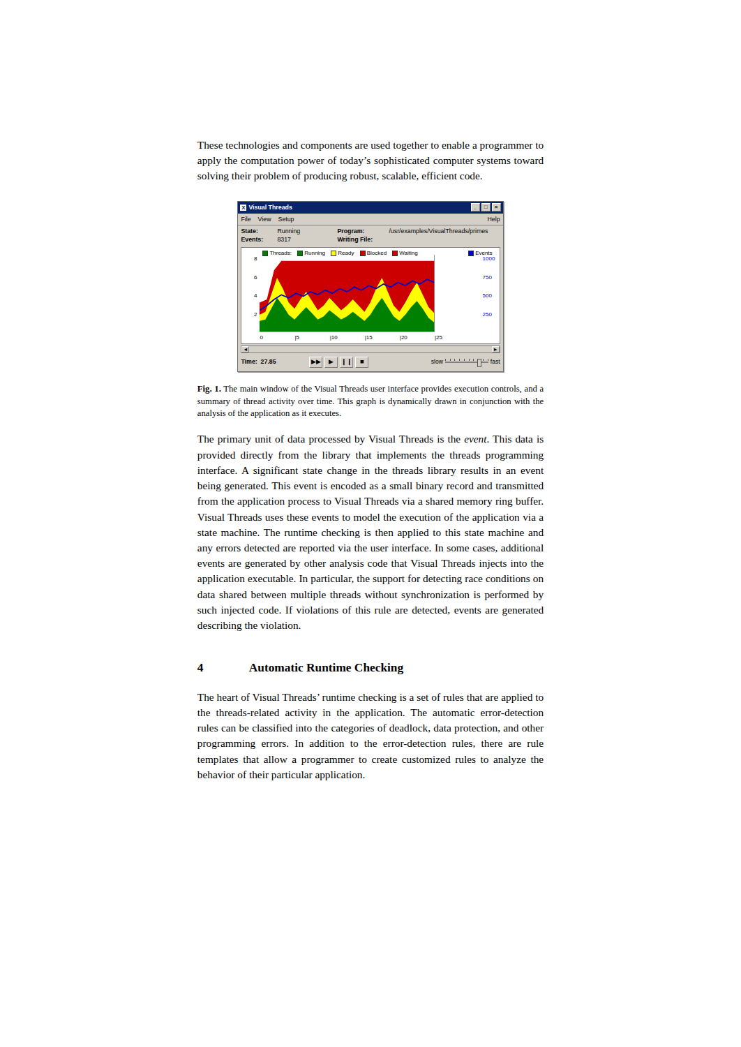These technologies and components are used together to enable a programmer to apply the computation power of today’s sophisticated computer systems toward solving their problem of producing robust, scalable, efficient code.
XVisual Threads
_□×
File View Setup
Help
State:
Running
Program:
/usr/examples/VisualThreads/primes
Events:
8317
Writing File:
Threads: Running Ready Blocked Waiting
Events
8
6
4
2
1000
750
500
250
0
|5
|10
|15
|20
|25
◄►
Time: 27.85
▶▶ ▶ ❙❙ ■
slow
fast
Fig. 1. The main window of the Visual Threads user interface provides execution controls, and a summary of thread activity over time. This graph is dynamically drawn in conjunction with the analysis of the application as it executes.
The primary unit of data processed by Visual Threads is the event. This data is provided directly from the library that implements the threads programming interface. A significant state change in the threads library results in an event being generated. This event is encoded as a small binary record and transmitted from the application process to Visual Threads via a shared memory ring buffer. Visual Threads uses these events to model the execution of the application via a state machine. The runtime checking is then applied to this state machine and any errors detected are reported via the user interface. In some cases, additional events are generated by other analysis code that Visual Threads injects into the application executable. In particular, the support for detecting race conditions on data shared between multiple threads without synchronization is performed by such injected code. If violations of this rule are detected, events are generated describing the violation.
4 Automatic Runtime Checking
The heart of Visual Threads’ runtime checking is a set of rules that are applied to the threads-related activity in the application. The automatic error-detection rules can be classified into the categories of deadlock, data protection, and other programming errors. In addition to the error-detection rules, there are rule templates that allow a programmer to create customized rules to analyze the behavior of their particular application.